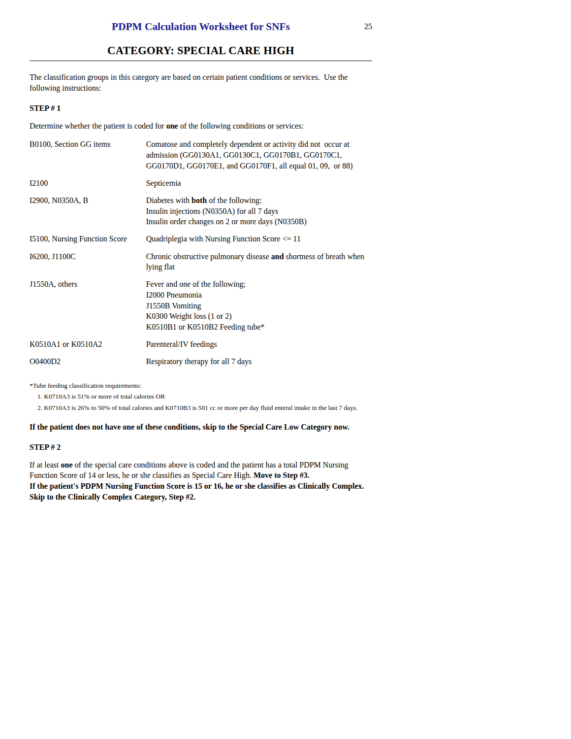PDPM Calculation Worksheet for SNFs
25
CATEGORY: SPECIAL CARE HIGH
The classification groups in this category are based on certain patient conditions or services. Use the following instructions:
STEP # 1
Determine whether the patient is coded for one of the following conditions or services:
| B0100, Section GG items | Comatose and completely dependent or activity did not occur at admission (GG0130A1, GG0130C1, GG0170B1, GG0170C1, GG0170D1, GG0170E1, and GG0170F1, all equal 01, 09, or 88) |
| I2100 | Septicemia |
| I2900, N0350A, B | Diabetes with both of the following: Insulin injections (N0350A) for all 7 days Insulin order changes on 2 or more days (N0350B) |
| I5100, Nursing Function Score | Quadriplegia with Nursing Function Score <= 11 |
| I6200, J1100C | Chronic obstructive pulmonary disease and shortness of breath when lying flat |
| J1550A, others | Fever and one of the following; I2000 Pneumonia J1550B Vomiting K0300 Weight loss (1 or 2) K0510B1 or K0510B2 Feeding tube* |
| K0510A1 or K0510A2 | Parenteral/IV feedings |
| O0400D2 | Respiratory therapy for all 7 days |
*Tube feeding classification requirements:
K0710A3 is 51% or more of total calories OR
K0710A3 is 26% to 50% of total calories and K0710B3 is 501 cc or more per day fluid enteral intake in the last 7 days.
If the patient does not have one of these conditions, skip to the Special Care Low Category now.
STEP # 2
If at least one of the special care conditions above is coded and the patient has a total PDPM Nursing Function Score of 14 or less, he or she classifies as Special Care High. Move to Step #3.
If the patient's PDPM Nursing Function Score is 15 or 16, he or she classifies as Clinically Complex. Skip to the Clinically Complex Category, Step #2.